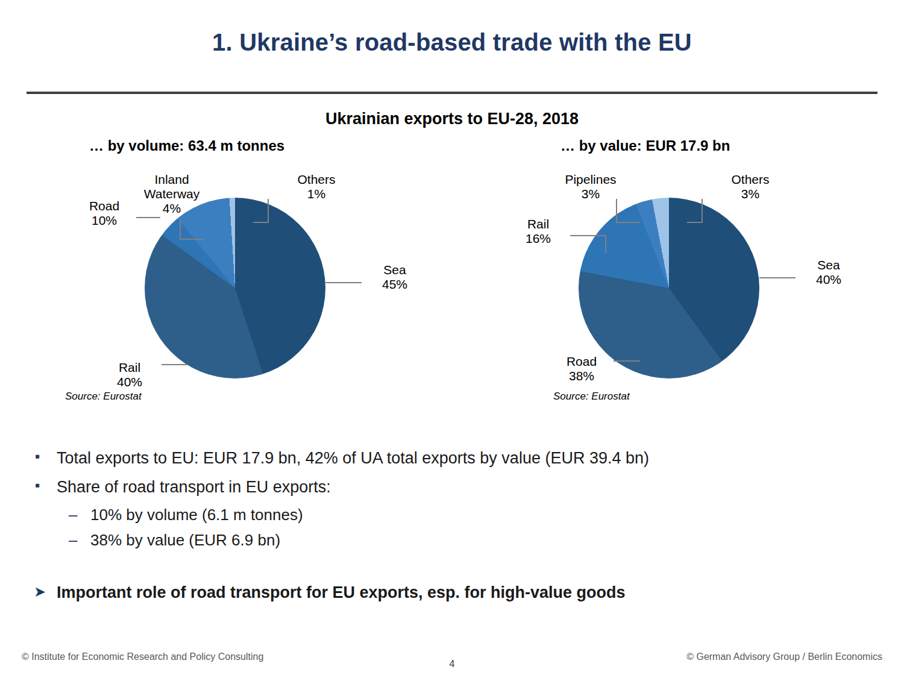1. Ukraine’s road-based trade with the EU
Ukrainian exports to EU-28, 2018
… by volume: 63.4 m tonnes
… by value: EUR 17.9 bn
Others
1%
Inland
Waterway
4%
Road
10%
Sea
45%
Rail
40%
Source: Eurostat
Others
3%
Pipelines
3%
Rail
16%
Sea
40%
Road
38%
Source: Eurostat
Total exports to EU: EUR 17.9 bn, 42% of UA total exports by value (EUR 39.4 bn)
Share of road transport in EU exports:
10% by volume (6.1 m tonnes)
38% by value (EUR 6.9 bn)
Important role of road transport for EU exports, esp. for high-value goods
© Institute for Economic Research and Policy Consulting
© German Advisory Group / Berlin Economics
4